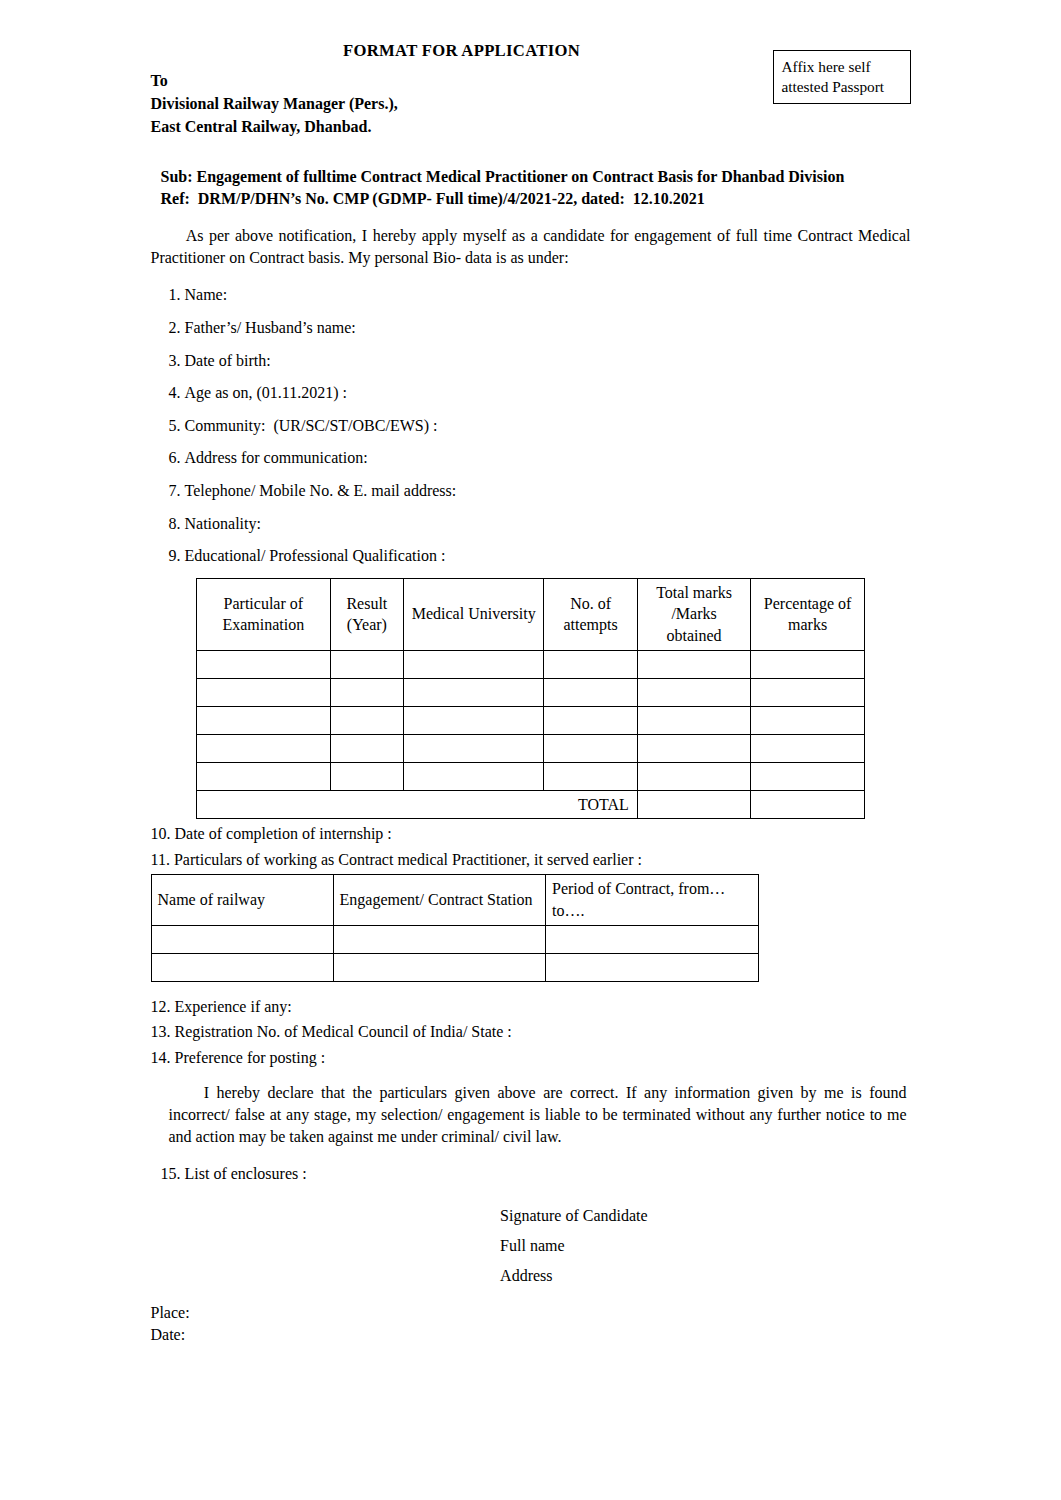Affix here self attested Passport
FORMAT FOR APPLICATION
To
Divisional Railway Manager (Pers.),
East Central Railway, Dhanbad.
Sub: Engagement of fulltime Contract Medical Practitioner on Contract Basis for Dhanbad Division
Ref: DRM/P/DHN’s No. CMP (GDMP- Full time)/4/2021-22, dated: 12.10.2021
As per above notification, I hereby apply myself as a candidate for engagement of full time Contract Medical Practitioner on Contract basis. My personal Bio- data is as under:
Name:
Father’s/ Husband’s name:
Date of birth:
Age as on, (01.11.2021) :
Community: (UR/SC/ST/OBC/EWS) :
Address for communication:
Telephone/ Mobile No. & E. mail address:
Nationality:
Educational/ Professional Qualification :
| Particular of Examination | Result (Year) | Medical University | No. of attempts | Total marks /Marks obtained | Percentage of marks |
| --- | --- | --- | --- | --- | --- |
| TOTAL | | |
10. Date of completion of internship :
11. Particulars of working as Contract medical Practitioner, it served earlier :
| Name of railway | Engagement/ Contract Station | Period of Contract, from… to…. |
12. Experience if any:
13. Registration No. of Medical Council of India/ State :
14. Preference for posting :
I hereby declare that the particulars given above are correct. If any information given by me is found incorrect/ false at any stage, my selection/ engagement is liable to be terminated without any further notice to me and action may be taken against me under criminal/ civil law.
15. List of enclosures :
Signature of Candidate
Full name
Address
Place:
Date: